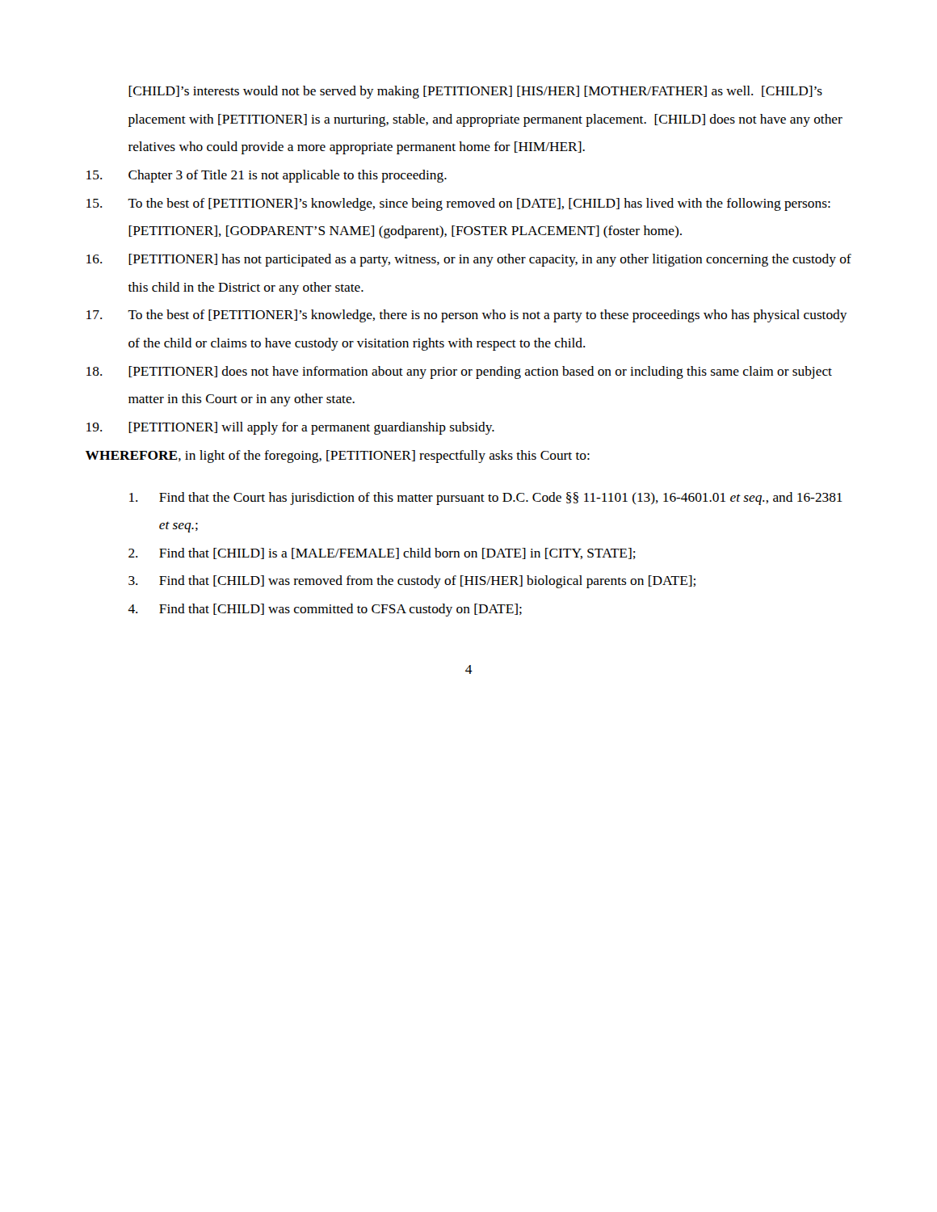[CHILD]’s interests would not be served by making [PETITIONER] [HIS/HER] [MOTHER/FATHER] as well. [CHILD]’s placement with [PETITIONER] is a nurturing, stable, and appropriate permanent placement. [CHILD] does not have any other relatives who could provide a more appropriate permanent home for [HIM/HER].
15. Chapter 3 of Title 21 is not applicable to this proceeding.
15. To the best of [PETITIONER]’s knowledge, since being removed on [DATE], [CHILD] has lived with the following persons: [PETITIONER], [GODPARENT’S NAME] (godparent), [FOSTER PLACEMENT] (foster home).
16.[PETITIONER] has not participated as a party, witness, or in any other capacity, in any other litigation concerning the custody of this child in the District or any other state.
17. To the best of [PETITIONER]’s knowledge, there is no person who is not a party to these proceedings who has physical custody of the child or claims to have custody or visitation rights with respect to the child.
18.[PETITIONER] does not have information about any prior or pending action based on or including this same claim or subject matter in this Court or in any other state.
19.[PETITIONER] will apply for a permanent guardianship subsidy.
WHEREFORE, in light of the foregoing, [PETITIONER] respectfully asks this Court to:
1. Find that the Court has jurisdiction of this matter pursuant to D.C. Code §§ 11-1101 (13), 16-4601.01 et seq., and 16-2381 et seq.;
2. Find that [CHILD] is a [MALE/FEMALE] child born on [DATE] in [CITY, STATE];
3. Find that [CHILD] was removed from the custody of [HIS/HER] biological parents on [DATE];
4. Find that [CHILD] was committed to CFSA custody on [DATE];
4